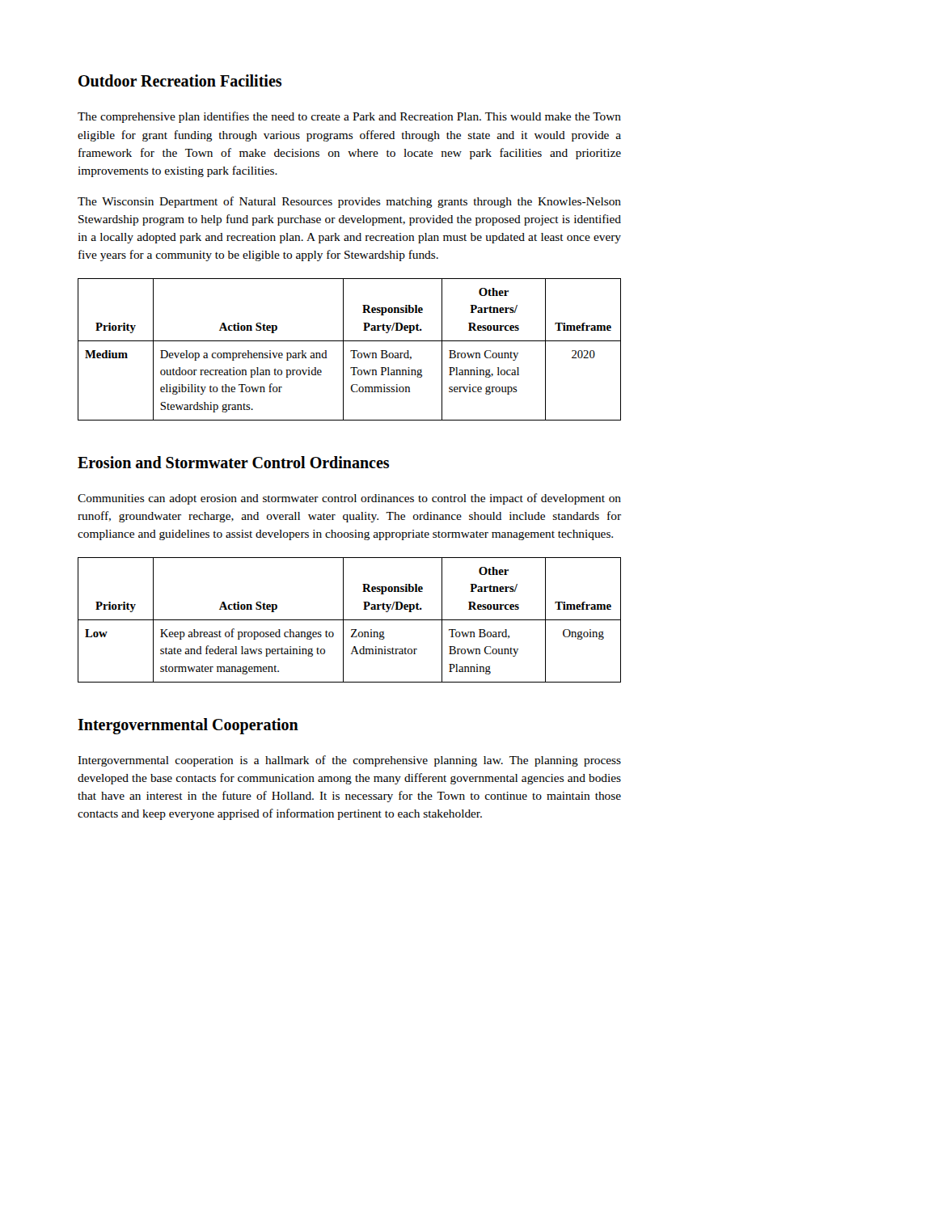Outdoor Recreation Facilities
The comprehensive plan identifies the need to create a Park and Recreation Plan. This would make the Town eligible for grant funding through various programs offered through the state and it would provide a framework for the Town of make decisions on where to locate new park facilities and prioritize improvements to existing park facilities.
The Wisconsin Department of Natural Resources provides matching grants through the Knowles-Nelson Stewardship program to help fund park purchase or development, provided the proposed project is identified in a locally adopted park and recreation plan. A park and recreation plan must be updated at least once every five years for a community to be eligible to apply for Stewardship funds.
| Priority | Action Step | Responsible Party/Dept. | Other Partners/ Resources | Timeframe |
| --- | --- | --- | --- | --- |
| Medium | Develop a comprehensive park and outdoor recreation plan to provide eligibility to the Town for Stewardship grants. | Town Board, Town Planning Commission | Brown County Planning, local service groups | 2020 |
Erosion and Stormwater Control Ordinances
Communities can adopt erosion and stormwater control ordinances to control the impact of development on runoff, groundwater recharge, and overall water quality. The ordinance should include standards for compliance and guidelines to assist developers in choosing appropriate stormwater management techniques.
| Priority | Action Step | Responsible Party/Dept. | Other Partners/ Resources | Timeframe |
| --- | --- | --- | --- | --- |
| Low | Keep abreast of proposed changes to state and federal laws pertaining to stormwater management. | Zoning Administrator | Town Board, Brown County Planning | Ongoing |
Intergovernmental Cooperation
Intergovernmental cooperation is a hallmark of the comprehensive planning law. The planning process developed the base contacts for communication among the many different governmental agencies and bodies that have an interest in the future of Holland. It is necessary for the Town to continue to maintain those contacts and keep everyone apprised of information pertinent to each stakeholder.